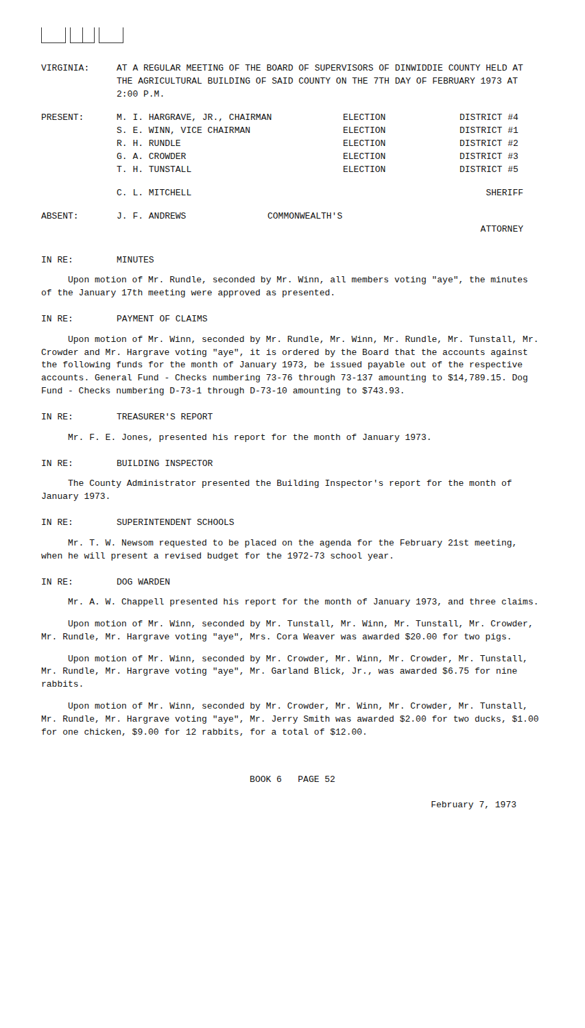VIRGINIA:
AT A REGULAR MEETING OF THE BOARD OF SUPERVISORS OF DINWIDDIE COUNTY HELD AT THE AGRICULTURAL BUILDING OF SAID COUNTY ON THE 7TH DAY OF FEBRUARY 1973 AT 2:00 P.M.
PRESENT:
M. I. HARGRAVE, JR., CHAIRMAN
ELECTION
DISTRICT #4
S. E. WINN, VICE CHAIRMAN
ELECTION
DISTRICT #1
R. H. RUNDLE
ELECTION
DISTRICT #2
G. A. CROWDER
ELECTION
DISTRICT #3
T. H. TUNSTALL
ELECTION
DISTRICT #5
C. L. MITCHELL
SHERIFF
ABSENT:
J. F. ANDREWS
COMMONWEALTH'S
ATTORNEY
IN RE:
MINUTES
Upon motion of Mr. Rundle, seconded by Mr. Winn, all members voting "aye", the minutes of the January 17th meeting were approved as presented.
IN RE:
PAYMENT OF CLAIMS
Upon motion of Mr. Winn, seconded by Mr. Rundle, Mr. Winn, Mr. Rundle, Mr. Tunstall, Mr. Crowder and Mr. Hargrave voting "aye", it is ordered by the Board that the accounts against the following funds for the month of January 1973, be issued payable out of the respective accounts. General Fund - Checks numbering 73-76 through 73-137 amounting to $14,789.15. Dog Fund - Checks numbering D-73-1 through D-73-10 amounting to $743.93.
IN RE:
TREASURER'S REPORT
Mr. F. E. Jones, presented his report for the month of January 1973.
IN RE:
BUILDING INSPECTOR
The County Administrator presented the Building Inspector's report for the month of January 1973.
IN RE:
SUPERINTENDENT SCHOOLS
Mr. T. W. Newsom requested to be placed on the agenda for the February 21st meeting, when he will present a revised budget for the 1972-73 school year.
IN RE:
DOG WARDEN
Mr. A. W. Chappell presented his report for the month of January 1973, and three claims.
Upon motion of Mr. Winn, seconded by Mr. Tunstall, Mr. Winn, Mr. Tunstall, Mr. Crowder, Mr. Rundle, Mr. Hargrave voting "aye", Mrs. Cora Weaver was awarded $20.00 for two pigs.
Upon motion of Mr. Winn, seconded by Mr. Crowder, Mr. Winn, Mr. Crowder, Mr. Tunstall, Mr. Rundle, Mr. Hargrave voting "aye", Mr. Garland Blick, Jr., was awarded $6.75 for nine rabbits.
Upon motion of Mr. Winn, seconded by Mr. Crowder, Mr. Winn, Mr. Crowder, Mr. Tunstall, Mr. Rundle, Mr. Hargrave voting "aye", Mr. Jerry Smith was awarded $2.00 for two ducks, $1.00 for one chicken, $9.00 for 12 rabbits, for a total of $12.00.
BOOK 6 PAGE 52
February 7, 1973